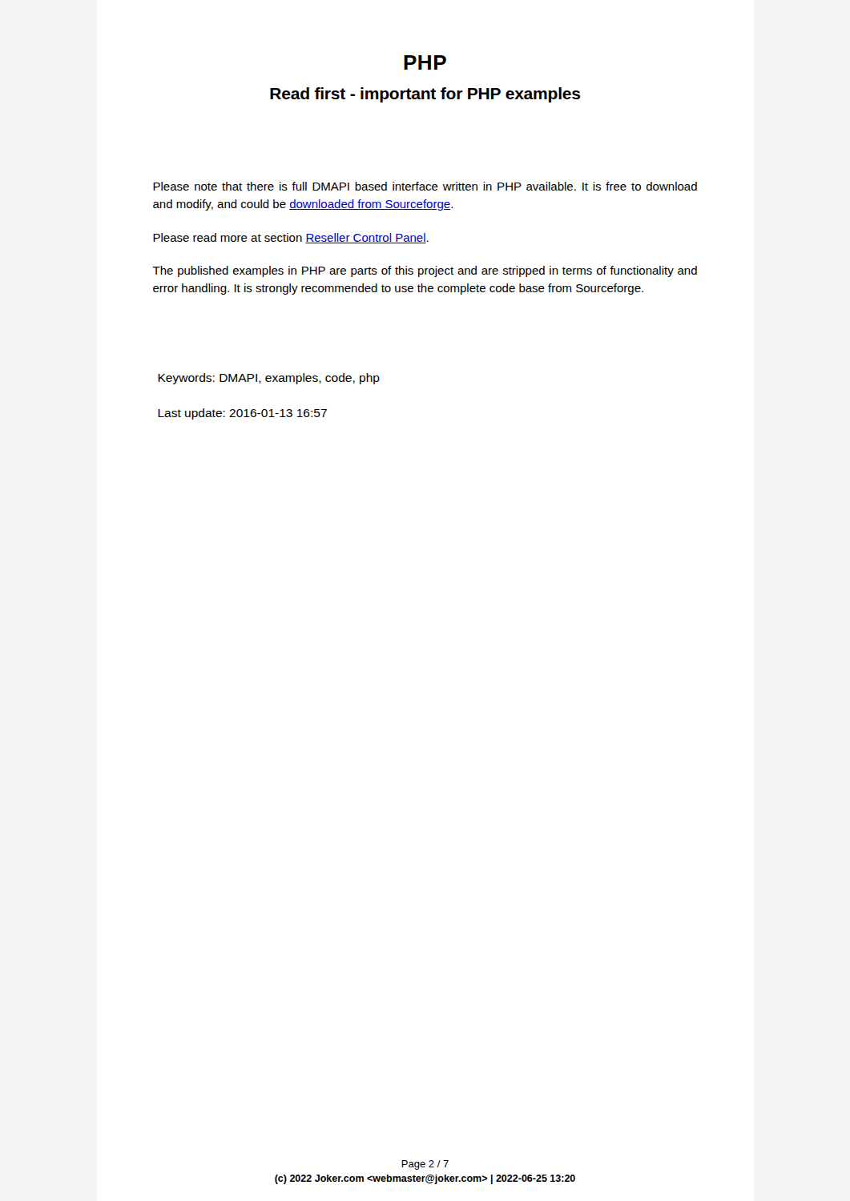PHP
Read first - important for PHP examples
Please note that there is full DMAPI based interface written in PHP available. It is free to download and modify, and could be downloaded from Sourceforge.
Please read more at section Reseller Control Panel.
The published examples in PHP are parts of this project and are stripped in terms of functionality and error handling. It is strongly recommended to use the complete code base from Sourceforge.
Keywords: DMAPI, examples, code, php
Last update: 2016-01-13 16:57
Page 2 / 7
(c) 2022 Joker.com <webmaster@joker.com> | 2022-06-25 13:20